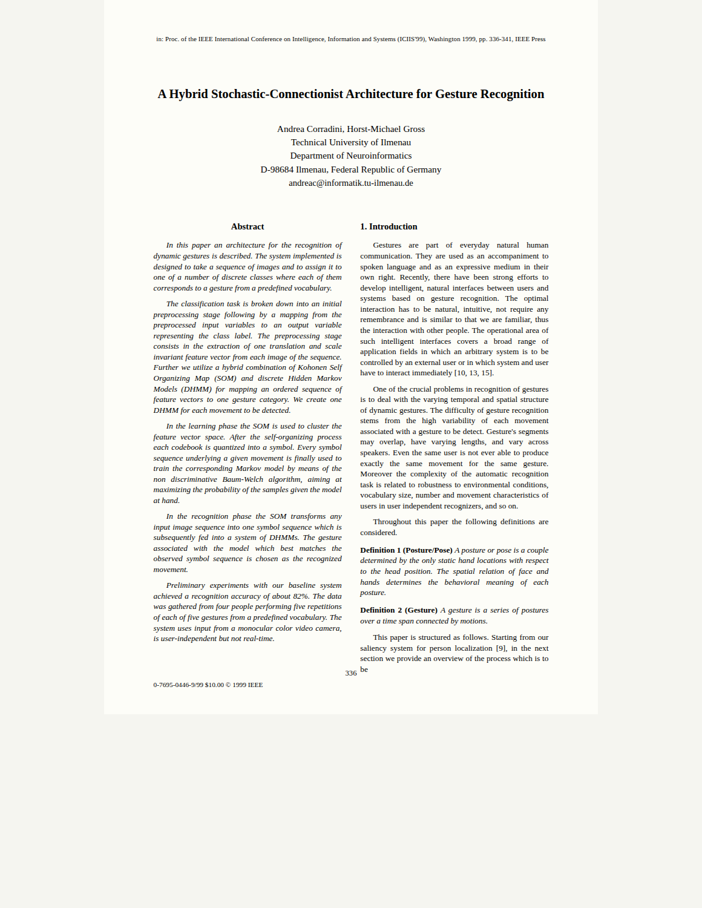in: Proc. of the IEEE International Conference on Intelligence, Information and Systems (ICIIS'99), Washington 1999, pp. 336-341, IEEE Press
A Hybrid Stochastic-Connectionist Architecture for Gesture Recognition
Andrea Corradini, Horst-Michael Gross
Technical University of Ilmenau
Department of Neuroinformatics
D-98684 Ilmenau, Federal Republic of Germany
andreac@informatik.tu-ilmenau.de
Abstract
In this paper an architecture for the recognition of dynamic gestures is described. The system implemented is designed to take a sequence of images and to assign it to one of a number of discrete classes where each of them corresponds to a gesture from a predefined vocabulary.
The classification task is broken down into an initial preprocessing stage following by a mapping from the preprocessed input variables to an output variable representing the class label. The preprocessing stage consists in the extraction of one translation and scale invariant feature vector from each image of the sequence. Further we utilize a hybrid combination of Kohonen Self Organizing Map (SOM) and discrete Hidden Markov Models (DHMM) for mapping an ordered sequence of feature vectors to one gesture category. We create one DHMM for each movement to be detected.
In the learning phase the SOM is used to cluster the feature vector space. After the self-organizing process each codebook is quantized into a symbol. Every symbol sequence underlying a given movement is finally used to train the corresponding Markov model by means of the non discriminative Baum-Welch algorithm, aiming at maximizing the probability of the samples given the model at hand.
In the recognition phase the SOM transforms any input image sequence into one symbol sequence which is subsequently fed into a system of DHMMs. The gesture associated with the model which best matches the observed symbol sequence is chosen as the recognized movement.
Preliminary experiments with our baseline system achieved a recognition accuracy of about 82%. The data was gathered from four people performing five repetitions of each of five gestures from a predefined vocabulary. The system uses input from a monocular color video camera, is user-independent but not real-time.
1. Introduction
Gestures are part of everyday natural human communication. They are used as an accompaniment to spoken language and as an expressive medium in their own right. Recently, there have been strong efforts to develop intelligent, natural interfaces between users and systems based on gesture recognition. The optimal interaction has to be natural, intuitive, not require any remembrance and is similar to that we are familiar, thus the interaction with other people. The operational area of such intelligent interfaces covers a broad range of application fields in which an arbitrary system is to be controlled by an external user or in which system and user have to interact immediately [10, 13, 15].
One of the crucial problems in recognition of gestures is to deal with the varying temporal and spatial structure of dynamic gestures. The difficulty of gesture recognition stems from the high variability of each movement associated with a gesture to be detect. Gesture's segments may overlap, have varying lengths, and vary across speakers. Even the same user is not ever able to produce exactly the same movement for the same gesture. Moreover the complexity of the automatic recognition task is related to robustness to environmental conditions, vocabulary size, number and movement characteristics of users in user independent recognizers, and so on.
Throughout this paper the following definitions are considered.
Definition 1 (Posture/Pose) A posture or pose is a couple determined by the only static hand locations with respect to the head position. The spatial relation of face and hands determines the behavioral meaning of each posture.
Definition 2 (Gesture) A gesture is a series of postures over a time span connected by motions.
This paper is structured as follows. Starting from our saliency system for person localization [9], in the next section we provide an overview of the process which is to be
336
0-7695-0446-9/99 $10.00 © 1999 IEEE